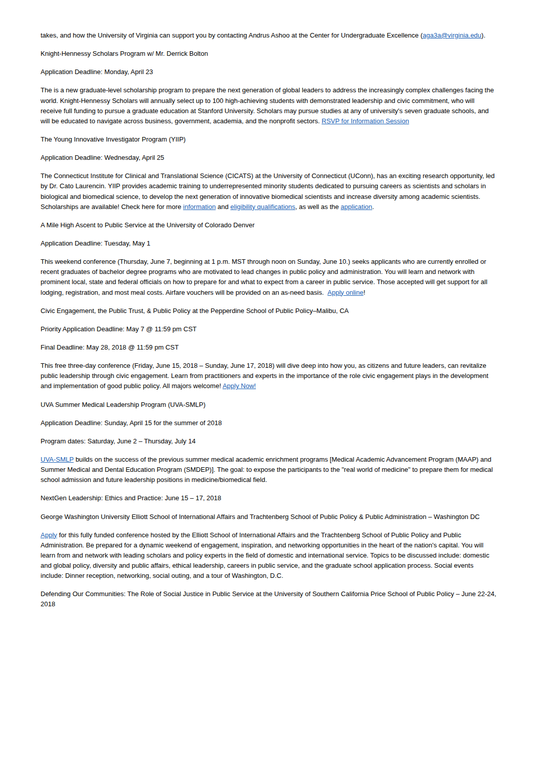takes, and how the University of Virginia can support you by contacting Andrus Ashoo at the Center for Undergraduate Excellence (aga3a@virginia.edu).
Knight-Hennessy Scholars Program w/ Mr. Derrick Bolton
Application Deadline: Monday, April 23
The is a new graduate-level scholarship program to prepare the next generation of global leaders to address the increasingly complex challenges facing the world. Knight-Hennessy Scholars will annually select up to 100 high-achieving students with demonstrated leadership and civic commitment, who will receive full funding to pursue a graduate education at Stanford University. Scholars may pursue studies at any of university's seven graduate schools, and will be educated to navigate across business, government, academia, and the nonprofit sectors. RSVP for Information Session
The Young Innovative Investigator Program (YIIP)
Application Deadline: Wednesday, April 25
The Connecticut Institute for Clinical and Translational Science (CICATS) at the University of Connecticut (UConn), has an exciting research opportunity, led by Dr. Cato Laurencin. YIIP provides academic training to underrepresented minority students dedicated to pursuing careers as scientists and scholars in biological and biomedical science, to develop the next generation of innovative biomedical scientists and increase diversity among academic scientists. Scholarships are available! Check here for more information and eligibility qualifications, as well as the application.
A Mile High Ascent to Public Service at the University of Colorado Denver
Application Deadline: Tuesday, May 1
This weekend conference (Thursday, June 7, beginning at 1 p.m. MST through noon on Sunday, June 10.) seeks applicants who are currently enrolled or recent graduates of bachelor degree programs who are motivated to lead changes in public policy and administration. You will learn and network with prominent local, state and federal officials on how to prepare for and what to expect from a career in public service. Those accepted will get support for all lodging, registration, and most meal costs. Airfare vouchers will be provided on an as-need basis. Apply online!
Civic Engagement, the Public Trust, & Public Policy at the Pepperdine School of Public Policy–Malibu, CA
Priority Application Deadline: May 7 @ 11:59 pm CST
Final Deadline: May 28, 2018 @ 11:59 pm CST
This free three-day conference (Friday, June 15, 2018 – Sunday, June 17, 2018) will dive deep into how you, as citizens and future leaders, can revitalize public leadership through civic engagement. Learn from practitioners and experts in the importance of the role civic engagement plays in the development and implementation of good public policy. All majors welcome! Apply Now!
UVA Summer Medical Leadership Program (UVA-SMLP)
Application Deadline: Sunday, April 15 for the summer of 2018
Program dates: Saturday, June 2 – Thursday, July 14
UVA-SMLP builds on the success of the previous summer medical academic enrichment programs [Medical Academic Advancement Program (MAAP) and Summer Medical and Dental Education Program (SMDEP)]. The goal: to expose the participants to the "real world of medicine" to prepare them for medical school admission and future leadership positions in medicine/biomedical field.
NextGen Leadership: Ethics and Practice: June 15 – 17, 2018
George Washington University Elliott School of International Affairs and Trachtenberg School of Public Policy & Public Administration – Washington DC
Apply for this fully funded conference hosted by the Elliott School of International Affairs and the Trachtenberg School of Public Policy and Public Administration. Be prepared for a dynamic weekend of engagement, inspiration, and networking opportunities in the heart of the nation's capital. You will learn from and network with leading scholars and policy experts in the field of domestic and international service. Topics to be discussed include: domestic and global policy, diversity and public affairs, ethical leadership, careers in public service, and the graduate school application process. Social events include: Dinner reception, networking, social outing, and a tour of Washington, D.C.
Defending Our Communities: The Role of Social Justice in Public Service at the University of Southern California Price School of Public Policy – June 22-24, 2018